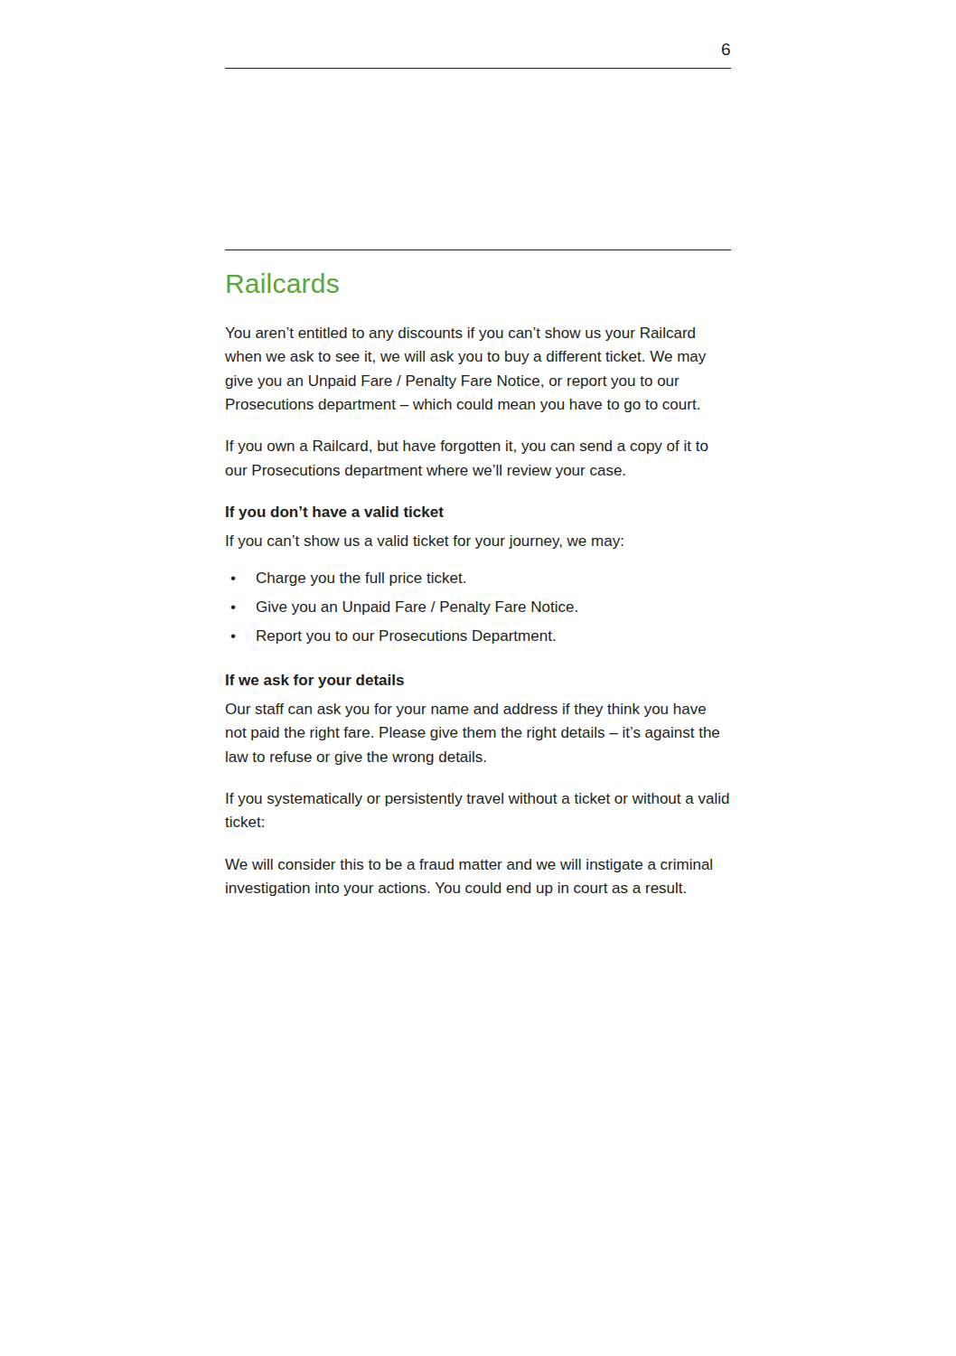6
Railcards
You aren’t entitled to any discounts if you can’t show us your Railcard when we ask to see it, we will ask you to buy a different ticket. We may give you an Unpaid Fare / Penalty Fare Notice, or report you to our Prosecutions department – which could mean you have to go to court.
If you own a Railcard, but have forgotten it, you can send a copy of it to our Prosecutions department where we’ll review your case.
If you don’t have a valid ticket
If you can’t show us a valid ticket for your journey, we may:
Charge you the full price ticket.
Give you an Unpaid Fare / Penalty Fare Notice.
Report you to our Prosecutions Department.
If we ask for your details
Our staff can ask you for your name and address if they think you have not paid the right fare. Please give them the right details – it’s against the law to refuse or give the wrong details.
If you systematically or persistently travel without a ticket or without a valid ticket:
We will consider this to be a fraud matter and we will instigate a criminal investigation into your actions. You could end up in court as a result.